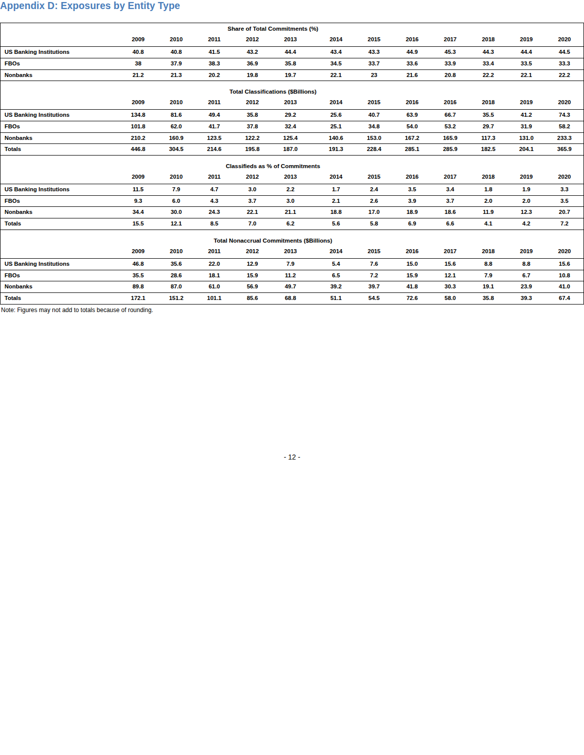Appendix D: Exposures by Entity Type
| Share of Total Commitments (%) |
| | 2009 | 2010 | 2011 | 2012 | 2013 | | 2014 | 2015 | 2016 | 2017 | 2018 | 2019 | 2020 |
| US Banking Institutions | 40.8 | 40.8 | 41.5 | 43.2 | 44.4 | | 43.4 | 43.3 | 44.9 | 45.3 | 44.3 | 44.4 | 44.5 |
| FBOs | 38 | 37.9 | 38.3 | 36.9 | 35.8 | | 34.5 | 33.7 | 33.6 | 33.9 | 33.4 | 33.5 | 33.3 |
| Nonbanks | 21.2 | 21.3 | 20.2 | 19.8 | 19.7 | | 22.1 | 23 | 21.6 | 20.8 | 22.2 | 22.1 | 22.2 |
| Total Classifications ($Billions) |
| | 2009 | 2010 | 2011 | 2012 | 2013 | | 2014 | 2015 | 2016 | 2016 | 2018 | 2019 | 2020 |
| US Banking Institutions | 134.8 | 81.6 | 49.4 | 35.8 | 29.2 | | 25.6 | 40.7 | 63.9 | 66.7 | 35.5 | 41.2 | 74.3 |
| FBOs | 101.8 | 62.0 | 41.7 | 37.8 | 32.4 | | 25.1 | 34.8 | 54.0 | 53.2 | 29.7 | 31.9 | 58.2 |
| Nonbanks | 210.2 | 160.9 | 123.5 | 122.2 | 125.4 | | 140.6 | 153.0 | 167.2 | 165.9 | 117.3 | 131.0 | 233.3 |
| Totals | 446.8 | 304.5 | 214.6 | 195.8 | 187.0 | | 191.3 | 228.4 | 285.1 | 285.9 | 182.5 | 204.1 | 365.9 |
| Classifieds as % of Commitments |
| | 2009 | 2010 | 2011 | 2012 | 2013 | | 2014 | 2015 | 2016 | 2017 | 2018 | 2019 | 2020 |
| US Banking Institutions | 11.5 | 7.9 | 4.7 | 3.0 | 2.2 | | 1.7 | 2.4 | 3.5 | 3.4 | 1.8 | 1.9 | 3.3 |
| FBOs | 9.3 | 6.0 | 4.3 | 3.7 | 3.0 | | 2.1 | 2.6 | 3.9 | 3.7 | 2.0 | 2.0 | 3.5 |
| Nonbanks | 34.4 | 30.0 | 24.3 | 22.1 | 21.1 | | 18.8 | 17.0 | 18.9 | 18.6 | 11.9 | 12.3 | 20.7 |
| Totals | 15.5 | 12.1 | 8.5 | 7.0 | 6.2 | | 5.6 | 5.8 | 6.9 | 6.6 | 4.1 | 4.2 | 7.2 |
| Total Nonaccrual Commitments ($Billions) |
| | 2009 | 2010 | 2011 | 2012 | 2013 | | 2014 | 2015 | 2016 | 2017 | 2018 | 2019 | 2020 |
| US Banking Institutions | 46.8 | 35.6 | 22.0 | 12.9 | 7.9 | | 5.4 | 7.6 | 15.0 | 15.6 | 8.8 | 8.8 | 15.6 |
| FBOs | 35.5 | 28.6 | 18.1 | 15.9 | 11.2 | | 6.5 | 7.2 | 15.9 | 12.1 | 7.9 | 6.7 | 10.8 |
| Nonbanks | 89.8 | 87.0 | 61.0 | 56.9 | 49.7 | | 39.2 | 39.7 | 41.8 | 30.3 | 19.1 | 23.9 | 41.0 |
| Totals | 172.1 | 151.2 | 101.1 | 85.6 | 68.8 | | 51.1 | 54.5 | 72.6 | 58.0 | 35.8 | 39.3 | 67.4 |
Note: Figures may not add to totals because of rounding.
- 12 -